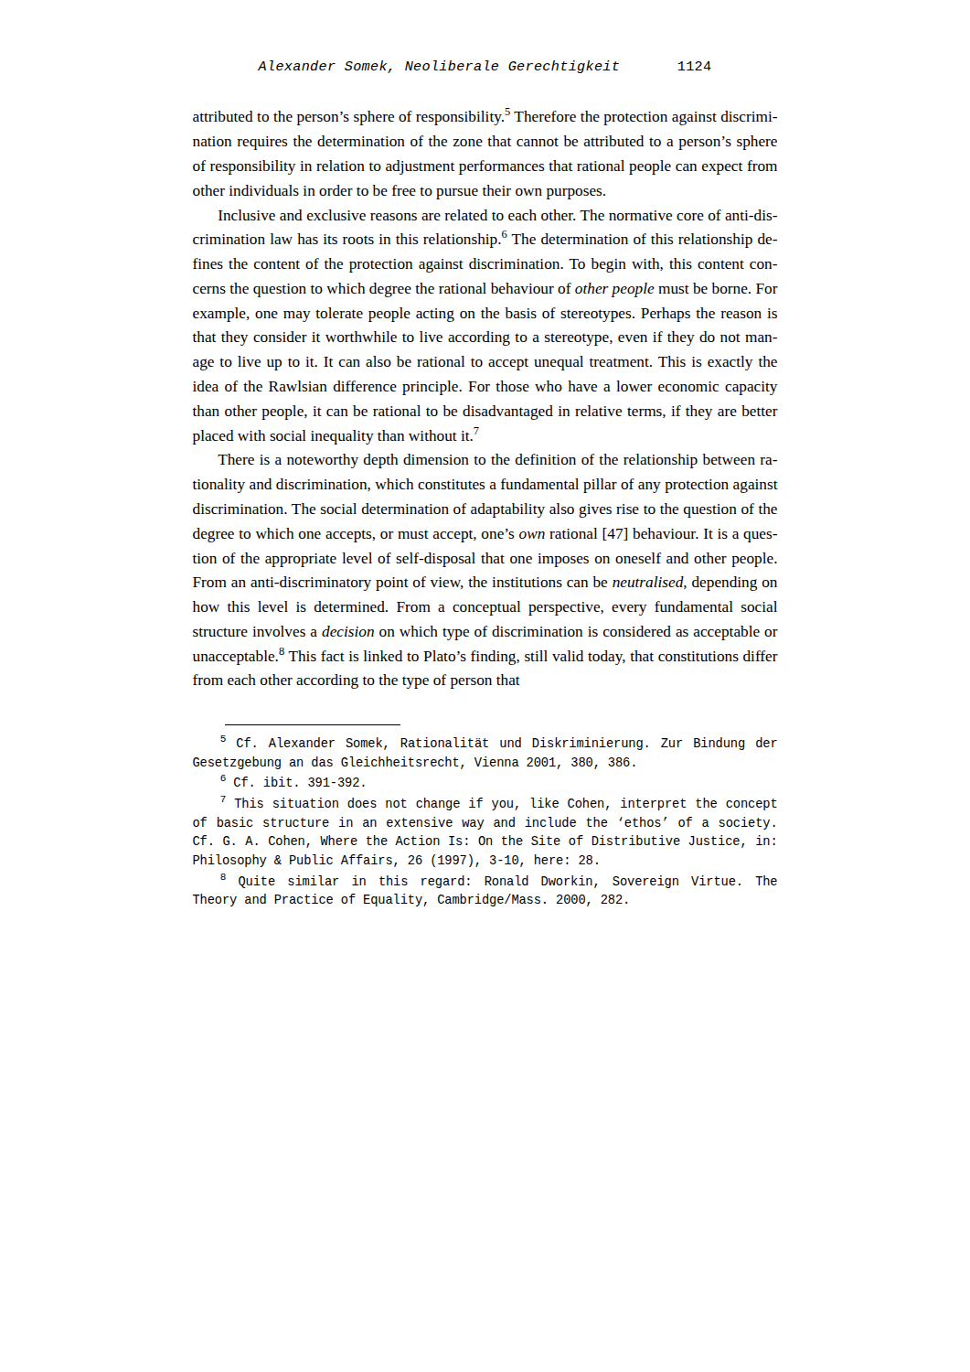Alexander Somek, Neoliberale Gerechtigkeit 1124
attributed to the person’s sphere of responsibility.5 Therefore the protection against discrimination requires the determination of the zone that cannot be attributed to a person’s sphere of responsibility in relation to adjustment performances that rational people can expect from other individuals in order to be free to pursue their own purposes.
Inclusive and exclusive reasons are related to each other. The normative core of anti-discrimination law has its roots in this relationship.6 The determination of this relationship defines the content of the protection against discrimination. To begin with, this content concerns the question to which degree the rational behaviour of other people must be borne. For example, one may tolerate people acting on the basis of stereotypes. Perhaps the reason is that they consider it worthwhile to live according to a stereotype, even if they do not manage to live up to it. It can also be rational to accept unequal treatment. This is exactly the idea of the Rawlsian difference principle. For those who have a lower economic capacity than other people, it can be rational to be disadvantaged in relative terms, if they are better placed with social inequality than without it.7
There is a noteworthy depth dimension to the definition of the relationship between rationality and discrimination, which constitutes a fundamental pillar of any protection against discrimination. The social determination of adaptability also gives rise to the question of the degree to which one accepts, or must accept, one’s own rational [47] behaviour. It is a question of the appropriate level of self-disposal that one imposes on oneself and other people. From an anti-discriminatory point of view, the institutions can be neutralised, depending on how this level is determined. From a conceptual perspective, every fundamental social structure involves a decision on which type of discrimination is considered as acceptable or unacceptable.8 This fact is linked to Plato’s finding, still valid today, that constitutions differ from each other according to the type of person that
5 Cf. Alexander Somek, Rationalität und Diskriminierung. Zur Bindung der Gesetzgebung an das Gleichheitsrecht, Vienna 2001, 380, 386.
6 Cf. ibit. 391-392.
7 This situation does not change if you, like Cohen, interpret the concept of basic structure in an extensive way and include the ‘ethos’ of a society. Cf. G. A. Cohen, Where the Action Is: On the Site of Distributive Justice, in: Philosophy & Public Affairs, 26 (1997), 3-10, here: 28.
8 Quite similar in this regard: Ronald Dworkin, Sovereign Virtue. The Theory and Practice of Equality, Cambridge/Mass. 2000, 282.